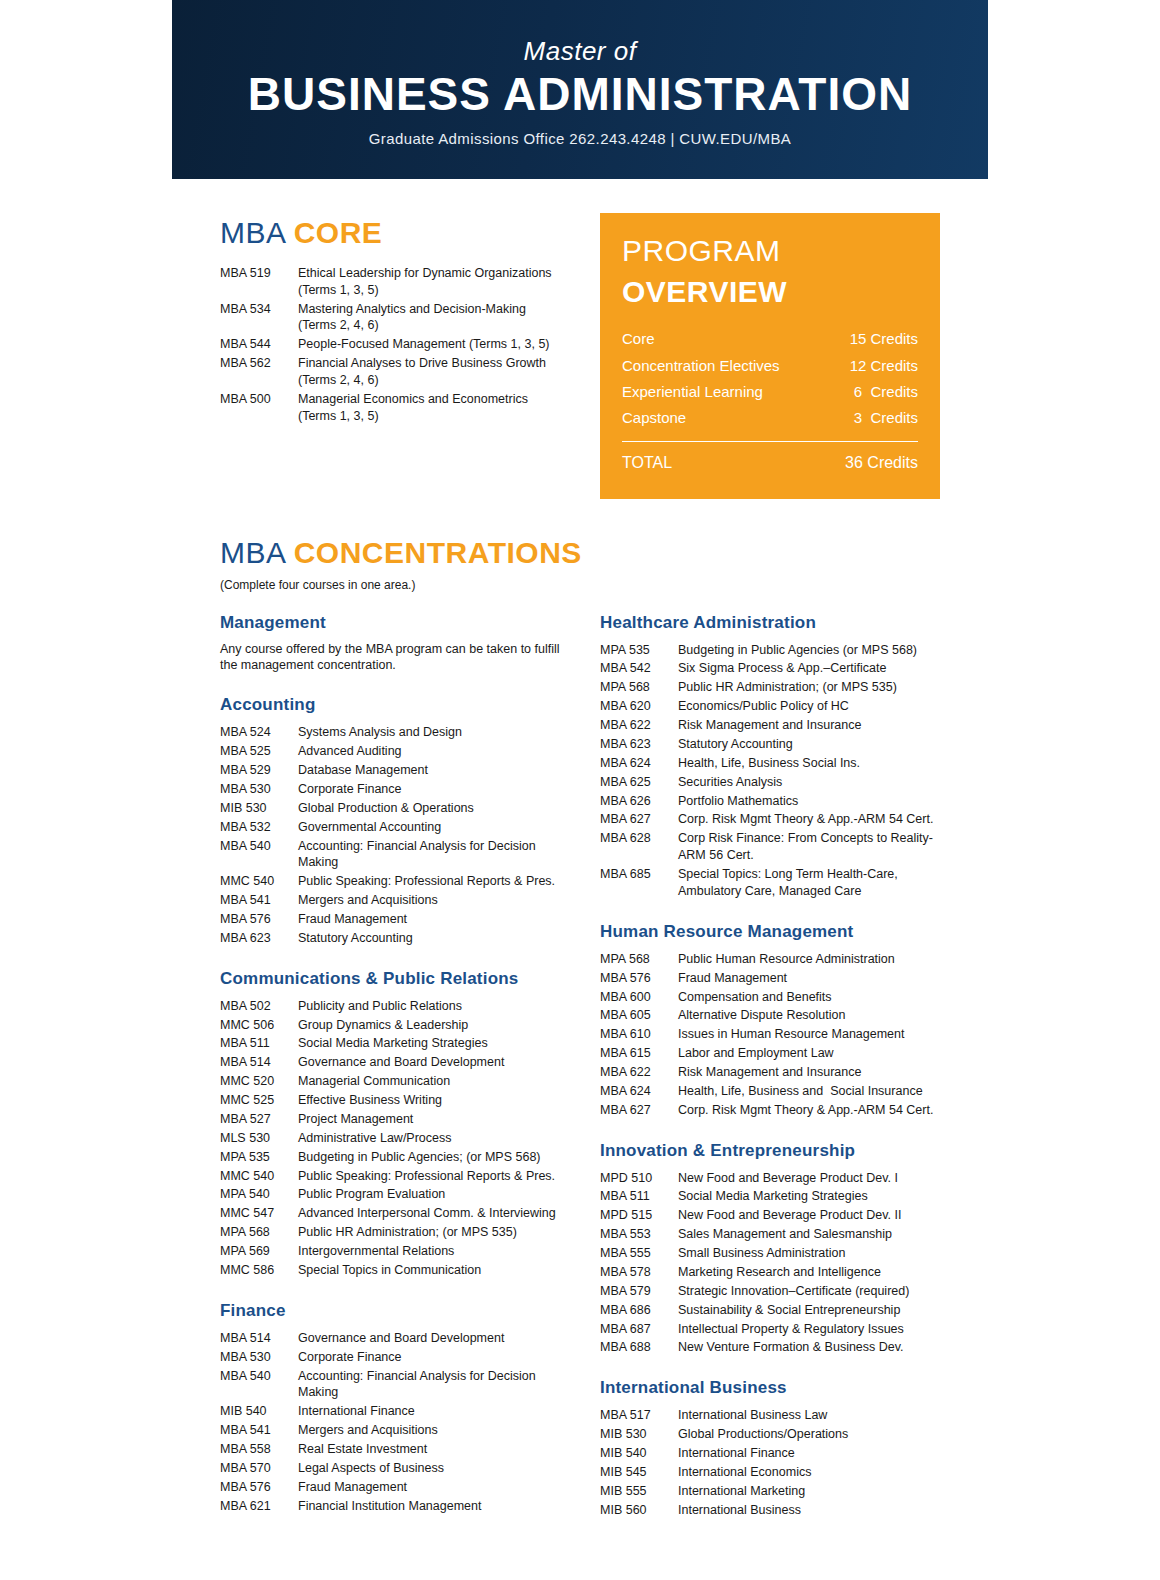Master of
BUSINESS ADMINISTRATION
Graduate Admissions Office 262.243.4248 | CUW.EDU/MBA
MBA CORE
| MBA 519 | Ethical Leadership for Dynamic Organizations (Terms 1, 3, 5) |
| MBA 534 | Mastering Analytics and Decision-Making (Terms 2, 4, 6) |
| MBA 544 | People-Focused Management (Terms 1, 3, 5) |
| MBA 562 | Financial Analyses to Drive Business Growth (Terms 2, 4, 6) |
| MBA 500 | Managerial Economics and Econometrics (Terms 1, 3, 5) |
PROGRAM OVERVIEW
| Core | 15 Credits |
| Concentration Electives | 12 Credits |
| Experiential Learning | 6 Credits |
| Capstone | 3 Credits |
| TOTAL | 36 Credits |
MBA CONCENTRATIONS
(Complete four courses in one area.)
Management
Any course offered by the MBA program can be taken to fulfill the management concentration.
Accounting
| MBA 524 | Systems Analysis and Design |
| MBA 525 | Advanced Auditing |
| MBA 529 | Database Management |
| MBA 530 | Corporate Finance |
| MIB 530 | Global Production & Operations |
| MBA 532 | Governmental Accounting |
| MBA 540 | Accounting: Financial Analysis for Decision Making |
| MMC 540 | Public Speaking: Professional Reports & Pres. |
| MBA 541 | Mergers and Acquisitions |
| MBA 576 | Fraud Management |
| MBA 623 | Statutory Accounting |
Communications & Public Relations
| MBA 502 | Publicity and Public Relations |
| MMC 506 | Group Dynamics & Leadership |
| MBA 511 | Social Media Marketing Strategies |
| MBA 514 | Governance and Board Development |
| MMC 520 | Managerial Communication |
| MMC 525 | Effective Business Writing |
| MBA 527 | Project Management |
| MLS 530 | Administrative Law/Process |
| MPA 535 | Budgeting in Public Agencies; (or MPS 568) |
| MMC 540 | Public Speaking: Professional Reports & Pres. |
| MPA 540 | Public Program Evaluation |
| MMC 547 | Advanced Interpersonal Comm. & Interviewing |
| MPA 568 | Public HR Administration; (or MPS 535) |
| MPA 569 | Intergovernmental Relations |
| MMC 586 | Special Topics in Communication |
Finance
| MBA 514 | Governance and Board Development |
| MBA 530 | Corporate Finance |
| MBA 540 | Accounting: Financial Analysis for Decision Making |
| MIB 540 | International Finance |
| MBA 541 | Mergers and Acquisitions |
| MBA 558 | Real Estate Investment |
| MBA 570 | Legal Aspects of Business |
| MBA 576 | Fraud Management |
| MBA 621 | Financial Institution Management |
Healthcare Administration
| MPA 535 | Budgeting in Public Agencies (or MPS 568) |
| MBA 542 | Six Sigma Process & App.–Certificate |
| MPA 568 | Public HR Administration; (or MPS 535) |
| MBA 620 | Economics/Public Policy of HC |
| MBA 622 | Risk Management and Insurance |
| MBA 623 | Statutory Accounting |
| MBA 624 | Health, Life, Business Social Ins. |
| MBA 625 | Securities Analysis |
| MBA 626 | Portfolio Mathematics |
| MBA 627 | Corp. Risk Mgmt Theory & App.-ARM 54 Cert. |
| MBA 628 | Corp Risk Finance: From Concepts to Reality-ARM 56 Cert. |
| MBA 685 | Special Topics: Long Term Health-Care, Ambulatory Care, Managed Care |
Human Resource Management
| MPA 568 | Public Human Resource Administration |
| MBA 576 | Fraud Management |
| MBA 600 | Compensation and Benefits |
| MBA 605 | Alternative Dispute Resolution |
| MBA 610 | Issues in Human Resource Management |
| MBA 615 | Labor and Employment Law |
| MBA 622 | Risk Management and Insurance |
| MBA 624 | Health, Life, Business and Social Insurance |
| MBA 627 | Corp. Risk Mgmt Theory & App.-ARM 54 Cert. |
Innovation & Entrepreneurship
| MPD 510 | New Food and Beverage Product Dev. I |
| MBA 511 | Social Media Marketing Strategies |
| MPD 515 | New Food and Beverage Product Dev. II |
| MBA 553 | Sales Management and Salesmanship |
| MBA 555 | Small Business Administration |
| MBA 578 | Marketing Research and Intelligence |
| MBA 579 | Strategic Innovation–Certificate (required) |
| MBA 686 | Sustainability & Social Entrepreneurship |
| MBA 687 | Intellectual Property & Regulatory Issues |
| MBA 688 | New Venture Formation & Business Dev. |
International Business
| MBA 517 | International Business Law |
| MIB 530 | Global Productions/Operations |
| MIB 540 | International Finance |
| MIB 545 | International Economics |
| MIB 555 | International Marketing |
| MIB 560 | International Business |